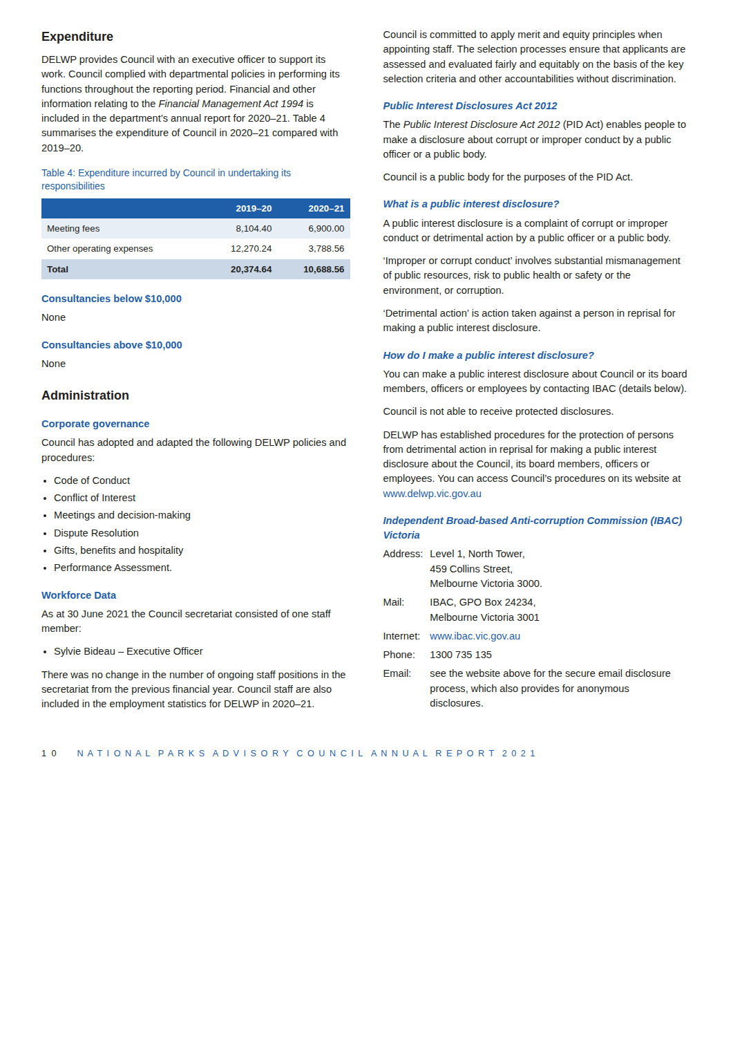Expenditure
DELWP provides Council with an executive officer to support its work. Council complied with departmental policies in performing its functions throughout the reporting period. Financial and other information relating to the Financial Management Act 1994 is included in the department’s annual report for 2020–21. Table 4 summarises the expenditure of Council in 2020–21 compared with 2019–20.
Table 4: Expenditure incurred by Council in undertaking its responsibilities
| | 2019–20 | 2020–21 |
| --- | --- | --- |
| Meeting fees | 8,104.40 | 6,900.00 |
| Other operating expenses | 12,270.24 | 3,788.56 |
| Total | 20,374.64 | 10,688.56 |
Consultancies below $10,000
None
Consultancies above $10,000
None
Administration
Corporate governance
Council has adopted and adapted the following DELWP policies and procedures:
Code of Conduct
Conflict of Interest
Meetings and decision-making
Dispute Resolution
Gifts, benefits and hospitality
Performance Assessment.
Workforce Data
As at 30 June 2021 the Council secretariat consisted of one staff member:
Sylvie Bideau – Executive Officer
There was no change in the number of ongoing staff positions in the secretariat from the previous financial year. Council staff are also included in the employment statistics for DELWP in 2020–21.
Council is committed to apply merit and equity principles when appointing staff. The selection processes ensure that applicants are assessed and evaluated fairly and equitably on the basis of the key selection criteria and other accountabilities without discrimination.
Public Interest Disclosures Act 2012
The Public Interest Disclosure Act 2012 (PID Act) enables people to make a disclosure about corrupt or improper conduct by a public officer or a public body.
Council is a public body for the purposes of the PID Act.
What is a public interest disclosure?
A public interest disclosure is a complaint of corrupt or improper conduct or detrimental action by a public officer or a public body.
‘Improper or corrupt conduct’ involves substantial mismanagement of public resources, risk to public health or safety or the environment, or corruption.
‘Detrimental action’ is action taken against a person in reprisal for making a public interest disclosure.
How do I make a public interest disclosure?
You can make a public interest disclosure about Council or its board members, officers or employees by contacting IBAC (details below).
Council is not able to receive protected disclosures.
DELWP has established procedures for the protection of persons from detrimental action in reprisal for making a public interest disclosure about the Council, its board members, officers or employees. You can access Council’s procedures on its website at www.delwp.vic.gov.au
Independent Broad-based Anti-corruption Commission (IBAC) Victoria
| Address: | Level 1, North Tower, 459 Collins Street, Melbourne Victoria 3000. |
| Mail: | IBAC, GPO Box 24234, Melbourne Victoria 3001 |
| Internet: | www.ibac.vic.gov.au |
| Phone: | 1300 735 135 |
| Email: | see the website above for the secure email disclosure process, which also provides for anonymous disclosures. |
1 0 N A T I O N A L P A R K S A D V I S O R Y C O U N C I L A N N U A L R E P O R T 2 0 2 1